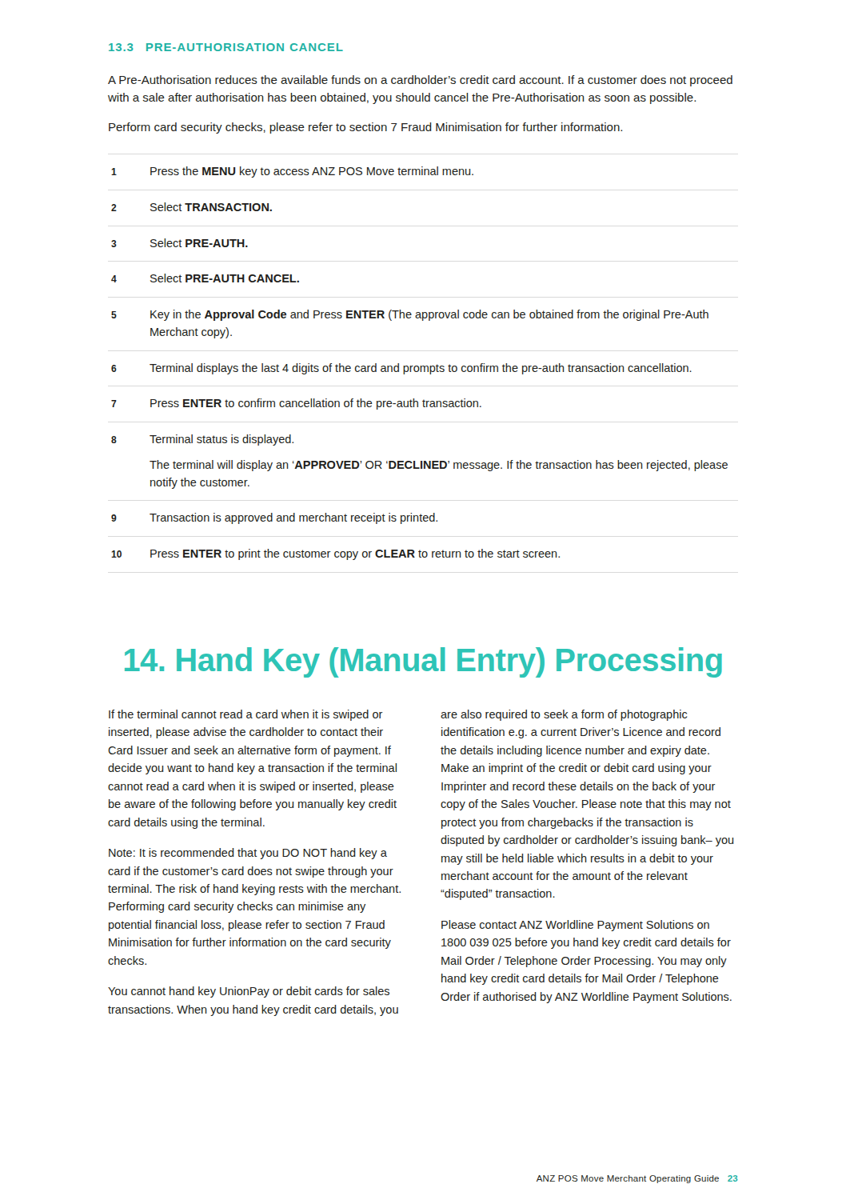13.3 Pre-Authorisation Cancel
A Pre-Authorisation reduces the available funds on a cardholder’s credit card account. If a customer does not proceed with a sale after authorisation has been obtained, you should cancel the Pre-Authorisation as soon as possible.
Perform card security checks, please refer to section 7 Fraud Minimisation for further information.
| 1 | Press the MENU key to access ANZ POS Move terminal menu. |
| 2 | Select TRANSACTION. |
| 3 | Select PRE-AUTH. |
| 4 | Select PRE-AUTH CANCEL. |
| 5 | Key in the Approval Code and Press ENTER (The approval code can be obtained from the original Pre-Auth Merchant copy). |
| 6 | Terminal displays the last 4 digits of the card and prompts to confirm the pre-auth transaction cancellation. |
| 7 | Press ENTER to confirm cancellation of the pre-auth transaction. |
| 8 | Terminal status is displayed. The terminal will display an ‘ APPROVED ’ OR ‘ DECLINED ’ message. If the transaction has been rejected, please notify the customer. |
| 9 | Transaction is approved and merchant receipt is printed. |
| 10 | Press ENTER to print the customer copy or CLEAR to return to the start screen. |
14. Hand Key (Manual Entry) Processing
If the terminal cannot read a card when it is swiped or inserted, please advise the cardholder to contact their Card Issuer and seek an alternative form of payment. If decide you want to hand key a transaction if the terminal cannot read a card when it is swiped or inserted, please be aware of the following before you manually key credit card details using the terminal.
Note: It is recommended that you DO NOT hand key a card if the customer’s card does not swipe through your terminal. The risk of hand keying rests with the merchant. Performing card security checks can minimise any potential financial loss, please refer to section 7 Fraud Minimisation for further information on the card security checks.
You cannot hand key UnionPay or debit cards for sales transactions. When you hand key credit card details, you are also required to seek a form of photographic identification e.g. a current Driver’s Licence and record the details including licence number and expiry date. Make an imprint of the credit or debit card using your Imprinter and record these details on the back of your copy of the Sales Voucher. Please note that this may not protect you from chargebacks if the transaction is disputed by cardholder or cardholder’s issuing bank– you may still be held liable which results in a debit to your merchant account for the amount of the relevant “disputed” transaction.
Please contact ANZ Worldline Payment Solutions on 1800 039 025 before you hand key credit card details for Mail Order / Telephone Order Processing. You may only hand key credit card details for Mail Order / Telephone Order if authorised by ANZ Worldline Payment Solutions.
ANZ POS Move Merchant Operating Guide23